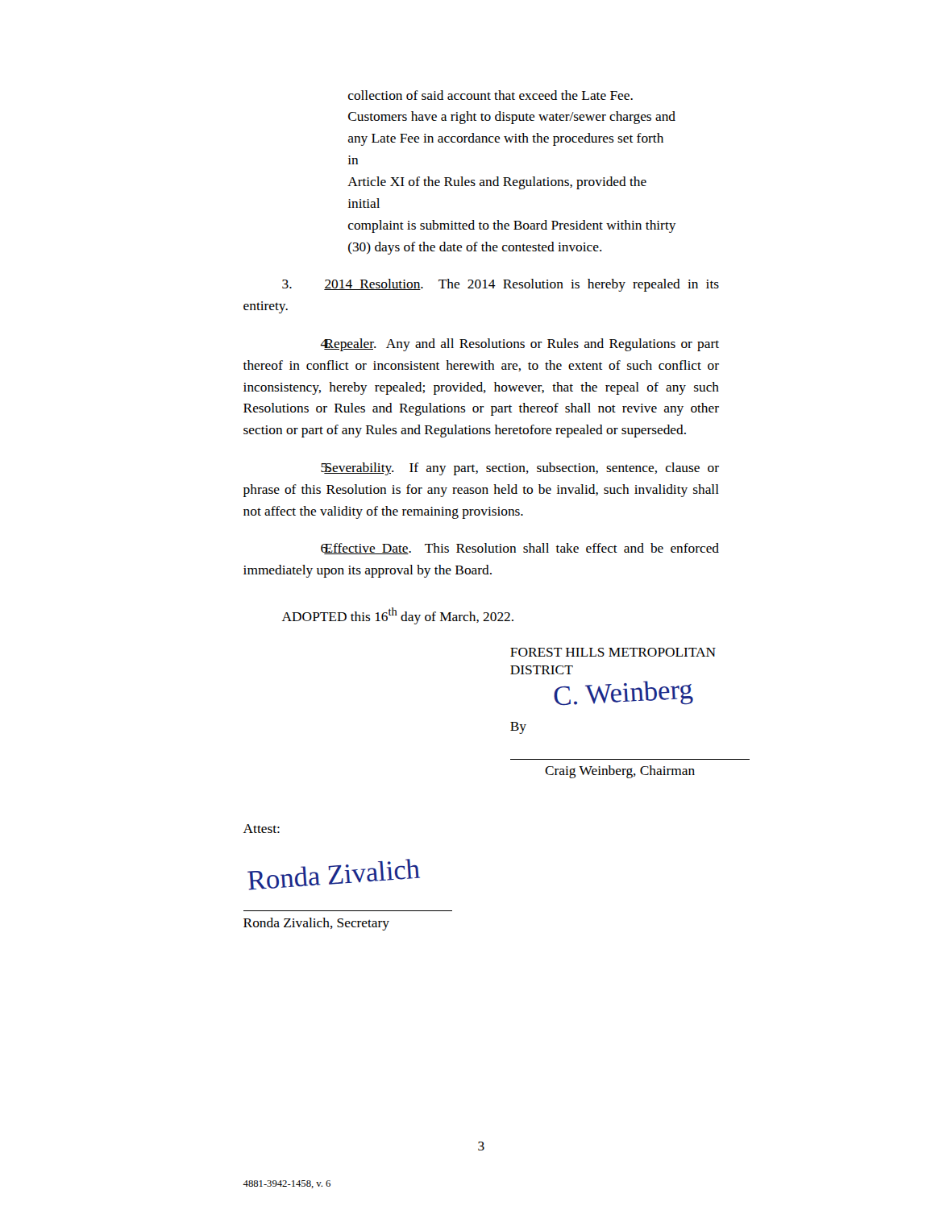collection of said account that exceed the Late Fee.
Customers have a right to dispute water/sewer charges and
any Late Fee in accordance with the procedures set forth in
Article XI of the Rules and Regulations, provided the initial
complaint is submitted to the Board President within thirty
(30) days of the date of the contested invoice.
3. 2014 Resolution. The 2014 Resolution is hereby repealed in its entirety.
4. Repealer. Any and all Resolutions or Rules and Regulations or part thereof in conflict or inconsistent herewith are, to the extent of such conflict or inconsistency, hereby repealed; provided, however, that the repeal of any such Resolutions or Rules and Regulations or part thereof shall not revive any other section or part of any Rules and Regulations heretofore repealed or superseded.
5. Severability. If any part, section, subsection, sentence, clause or phrase of this Resolution is for any reason held to be invalid, such invalidity shall not affect the validity of the remaining provisions.
6. Effective Date. This Resolution shall take effect and be enforced immediately upon its approval by the Board.
ADOPTED this 16th day of March, 2022.
FOREST HILLS METROPOLITAN
DISTRICT
C. Weinberg By
Craig Weinberg, Chairman
Attest:
Ronda Zivalich
Ronda Zivalich, Secretary
3
4881-3942-1458, v. 6